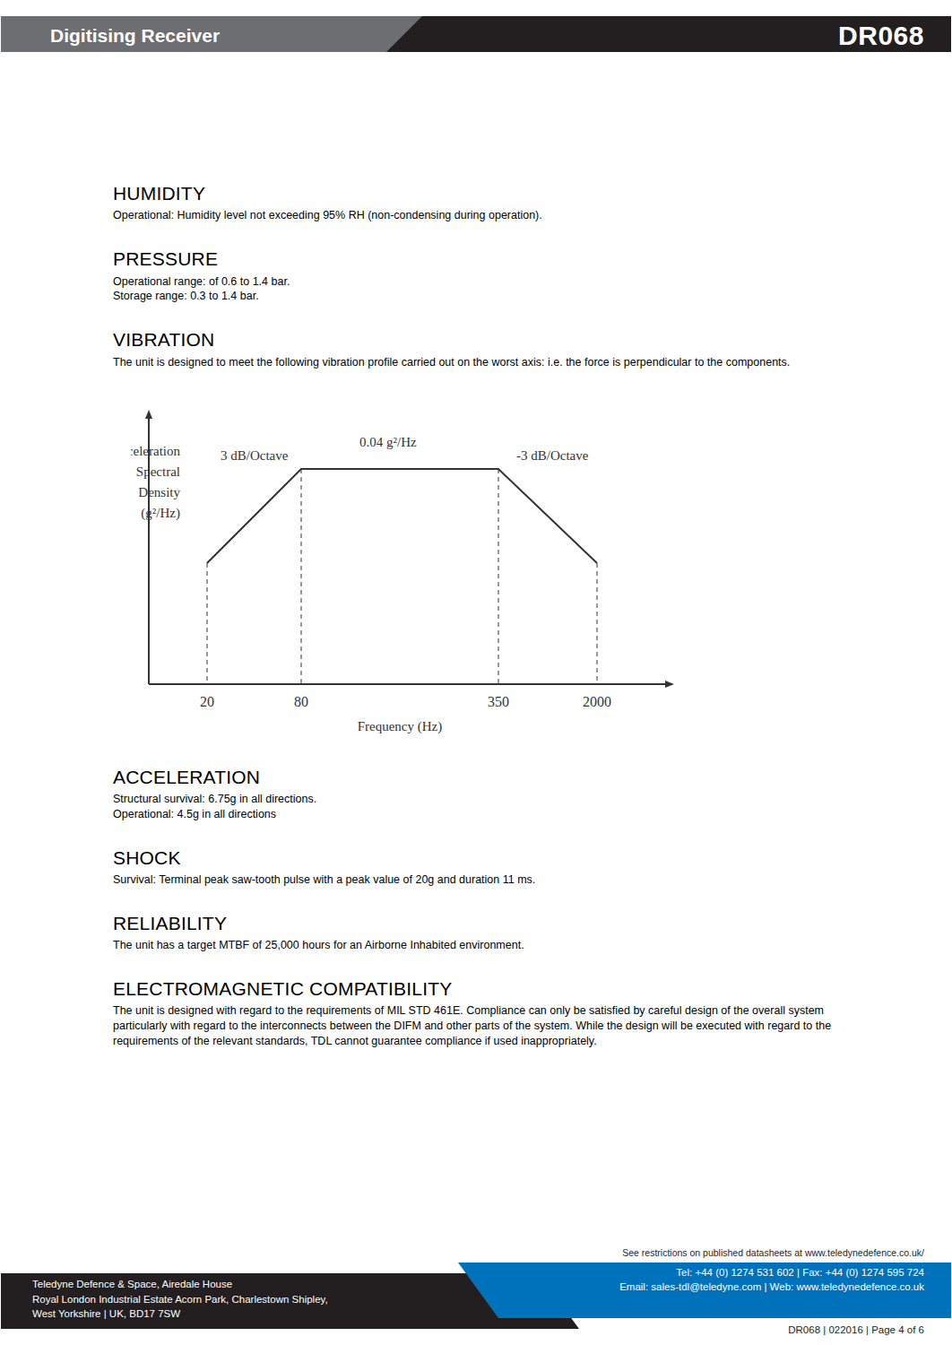Digitising Receiver
DR068
HUMIDITY
Operational: Humidity level not exceeding 95% RH (non-condensing during operation).
PRESSURE
Operational range: of 0.6 to 1.4 bar.
Storage range: 0.3 to 1.4 bar.
VIBRATION
The unit is designed to meet the following vibration profile carried out on the worst axis: i.e. the force is perpendicular to the components.
3 dB/Octave 0.04 g²/Hz -3 dB/Octave Acceleration Spectral Density (g²/Hz) 20 80 350 2000 Frequency (Hz)
ACCELERATION
Structural survival: 6.75g in all directions.
Operational: 4.5g in all directions
SHOCK
Survival: Terminal peak saw-tooth pulse with a peak value of 20g and duration 11 ms.
RELIABILITY
The unit has a target MTBF of 25,000 hours for an Airborne Inhabited environment.
ELECTROMAGNETIC COMPATIBILITY
The unit is designed with regard to the requirements of MIL STD 461E. Compliance can only be satisfied by careful design of the overall system particularly with regard to the interconnects between the DIFM and other parts of the system. While the design will be executed with regard to the requirements of the relevant standards, TDL cannot guarantee compliance if used inappropriately.
See restrictions on published datasheets at www.teledynedefence.co.uk/
Teledyne Defence & Space, Airedale House
Royal London Industrial Estate Acorn Park, Charlestown Shipley,
West Yorkshire | UK, BD17 7SW
Tel: +44 (0) 1274 531 602 | Fax: +44 (0) 1274 595 724
Email: sales-tdl@teledyne.com | Web: www.teledynedefence.co.uk
DR068 | 022016 | Page 4 of 6